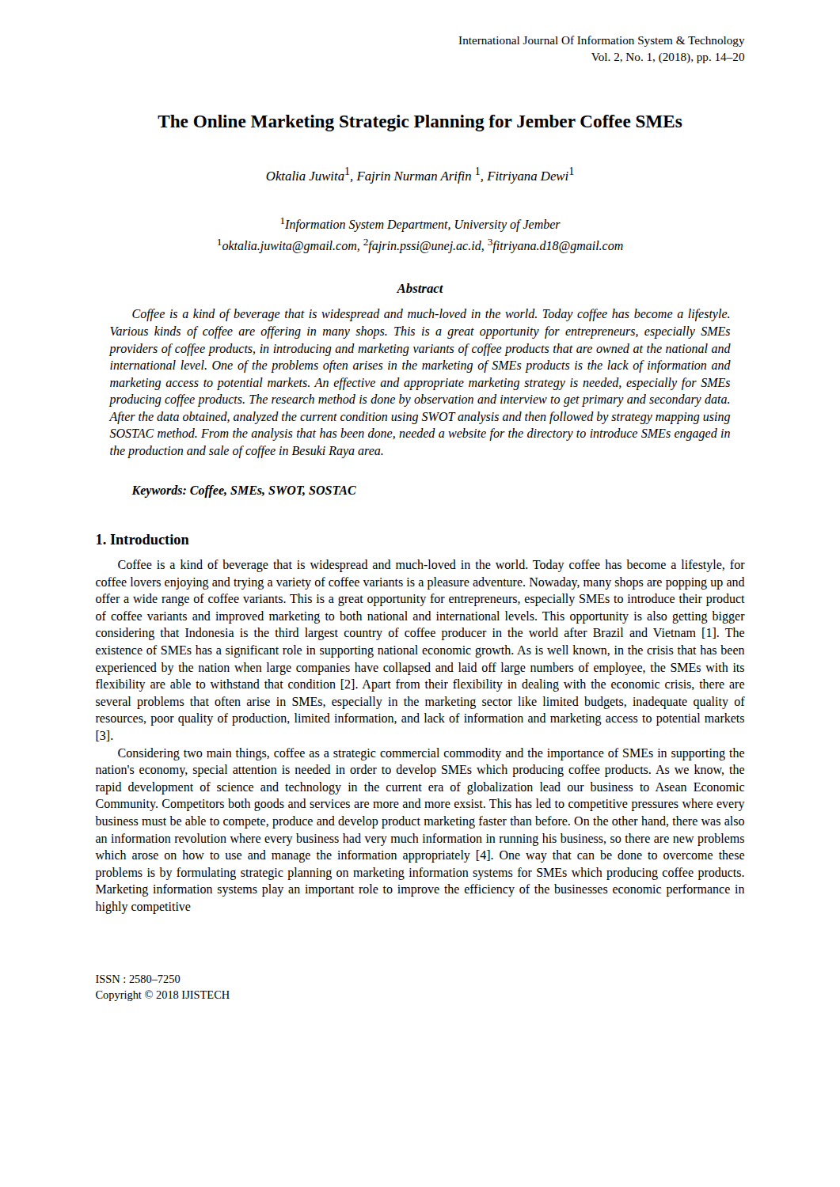International Journal Of Information System & Technology
Vol. 2, No. 1, (2018), pp. 14–20
The Online Marketing Strategic Planning for Jember Coffee SMEs
Oktalia Juwita1, Fajrin Nurman Arifin 1, Fitriyana Dewi1
1Information System Department, University of Jember
1oktalia.juwita@gmail.com, 2fajrin.pssi@unej.ac.id, 3fitriyana.d18@gmail.com
Abstract
Coffee is a kind of beverage that is widespread and much-loved in the world. Today coffee has become a lifestyle. Various kinds of coffee are offering in many shops. This is a great opportunity for entrepreneurs, especially SMEs providers of coffee products, in introducing and marketing variants of coffee products that are owned at the national and international level. One of the problems often arises in the marketing of SMEs products is the lack of information and marketing access to potential markets. An effective and appropriate marketing strategy is needed, especially for SMEs producing coffee products. The research method is done by observation and interview to get primary and secondary data. After the data obtained, analyzed the current condition using SWOT analysis and then followed by strategy mapping using SOSTAC method. From the analysis that has been done, needed a website for the directory to introduce SMEs engaged in the production and sale of coffee in Besuki Raya area.
Keywords: Coffee, SMEs, SWOT, SOSTAC
1. Introduction
Coffee is a kind of beverage that is widespread and much-loved in the world. Today coffee has become a lifestyle, for coffee lovers enjoying and trying a variety of coffee variants is a pleasure adventure. Nowaday, many shops are popping up and offer a wide range of coffee variants. This is a great opportunity for entrepreneurs, especially SMEs to introduce their product of coffee variants and improved marketing to both national and international levels. This opportunity is also getting bigger considering that Indonesia is the third largest country of coffee producer in the world after Brazil and Vietnam [1]. The existence of SMEs has a significant role in supporting national economic growth. As is well known, in the crisis that has been experienced by the nation when large companies have collapsed and laid off large numbers of employee, the SMEs with its flexibility are able to withstand that condition [2]. Apart from their flexibility in dealing with the economic crisis, there are several problems that often arise in SMEs, especially in the marketing sector like limited budgets, inadequate quality of resources, poor quality of production, limited information, and lack of information and marketing access to potential markets [3].
Considering two main things, coffee as a strategic commercial commodity and the importance of SMEs in supporting the nation's economy, special attention is needed in order to develop SMEs which producing coffee products. As we know, the rapid development of science and technology in the current era of globalization lead our business to Asean Economic Community. Competitors both goods and services are more and more exsist. This has led to competitive pressures where every business must be able to compete, produce and develop product marketing faster than before. On the other hand, there was also an information revolution where every business had very much information in running his business, so there are new problems which arose on how to use and manage the information appropriately [4]. One way that can be done to overcome these problems is by formulating strategic planning on marketing information systems for SMEs which producing coffee products. Marketing information systems play an important role to improve the efficiency of the businesses economic performance in highly competitive
ISSN : 2580–7250
Copyright © 2018 IJISTECH